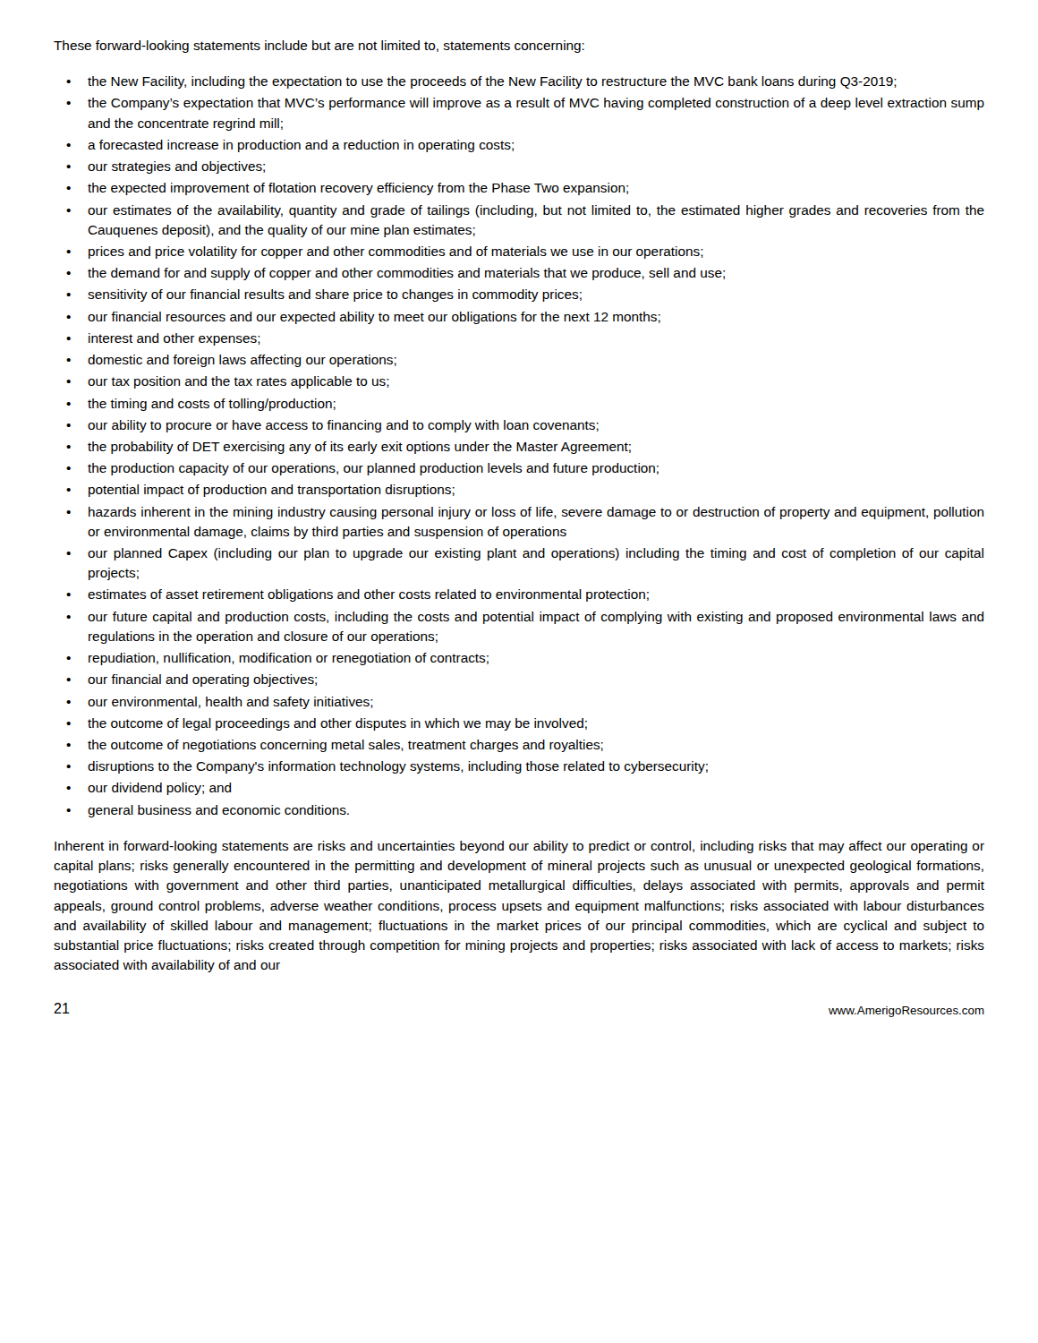These forward-looking statements include but are not limited to, statements concerning:
the New Facility, including the expectation to use the proceeds of the New Facility to restructure the MVC bank loans during Q3-2019;
the Company’s expectation that MVC’s performance will improve as a result of MVC having completed construction of a deep level extraction sump and the concentrate regrind mill;
a forecasted increase in production and a reduction in operating costs;
our strategies and objectives;
the expected improvement of flotation recovery efficiency from the Phase Two expansion;
our estimates of the availability, quantity and grade of tailings (including, but not limited to, the estimated higher grades and recoveries from the Cauquenes deposit), and the quality of our mine plan estimates;
prices and price volatility for copper and other commodities and of materials we use in our operations;
the demand for and supply of copper and other commodities and materials that we produce, sell and use;
sensitivity of our financial results and share price to changes in commodity prices;
our financial resources and our expected ability to meet our obligations for the next 12 months;
interest and other expenses;
domestic and foreign laws affecting our operations;
our tax position and the tax rates applicable to us;
the timing and costs of tolling/production;
our ability to procure or have access to financing and to comply with loan covenants;
the probability of DET exercising any of its early exit options under the Master Agreement;
the production capacity of our operations, our planned production levels and future production;
potential impact of production and transportation disruptions;
hazards inherent in the mining industry causing personal injury or loss of life, severe damage to or destruction of property and equipment, pollution or environmental damage, claims by third parties and suspension of operations
our planned Capex (including our plan to upgrade our existing plant and operations) including the timing and cost of completion of our capital projects;
estimates of asset retirement obligations and other costs related to environmental protection;
our future capital and production costs, including the costs and potential impact of complying with existing and proposed environmental laws and regulations in the operation and closure of our operations;
repudiation, nullification, modification or renegotiation of contracts;
our financial and operating objectives;
our environmental, health and safety initiatives;
the outcome of legal proceedings and other disputes in which we may be involved;
the outcome of negotiations concerning metal sales, treatment charges and royalties;
disruptions to the Company's information technology systems, including those related to cybersecurity;
our dividend policy; and
general business and economic conditions.
Inherent in forward-looking statements are risks and uncertainties beyond our ability to predict or control, including risks that may affect our operating or capital plans; risks generally encountered in the permitting and development of mineral projects such as unusual or unexpected geological formations, negotiations with government and other third parties, unanticipated metallurgical difficulties, delays associated with permits, approvals and permit appeals, ground control problems, adverse weather conditions, process upsets and equipment malfunctions; risks associated with labour disturbances and availability of skilled labour and management; fluctuations in the market prices of our principal commodities, which are cyclical and subject to substantial price fluctuations; risks created through competition for mining projects and properties; risks associated with lack of access to markets; risks associated with availability of and our
21 www.AmerigoResources.com